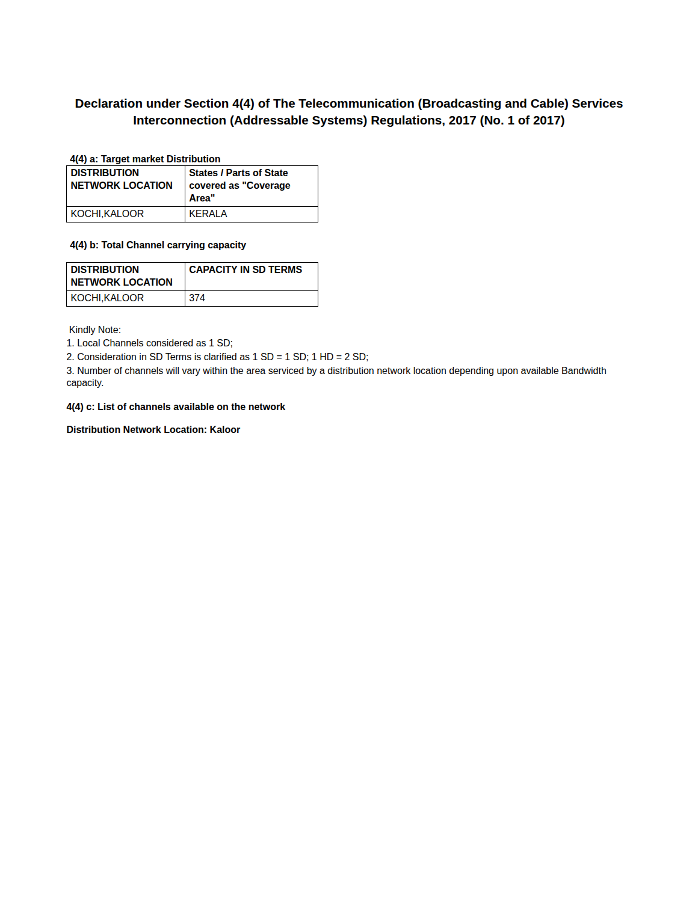Declaration under Section 4(4) of The Telecommunication (Broadcasting and Cable) Services Interconnection (Addressable Systems) Regulations, 2017 (No. 1 of 2017)
4(4) a: Target market Distribution
| DISTRIBUTION NETWORK LOCATION | States / Parts of State covered as "Coverage Area" |
| --- | --- |
| KOCHI,KALOOR | KERALA |
4(4) b: Total Channel carrying capacity
| DISTRIBUTION NETWORK LOCATION | CAPACITY IN SD TERMS |
| --- | --- |
| KOCHI,KALOOR | 374 |
Kindly Note:
1. Local Channels considered as 1 SD;
2. Consideration in SD Terms is clarified as 1 SD = 1 SD; 1 HD = 2 SD;
3. Number of channels will vary within the area serviced by a distribution network location depending upon available Bandwidth capacity.
4(4) c: List of channels available on the network
Distribution Network Location: Kaloor